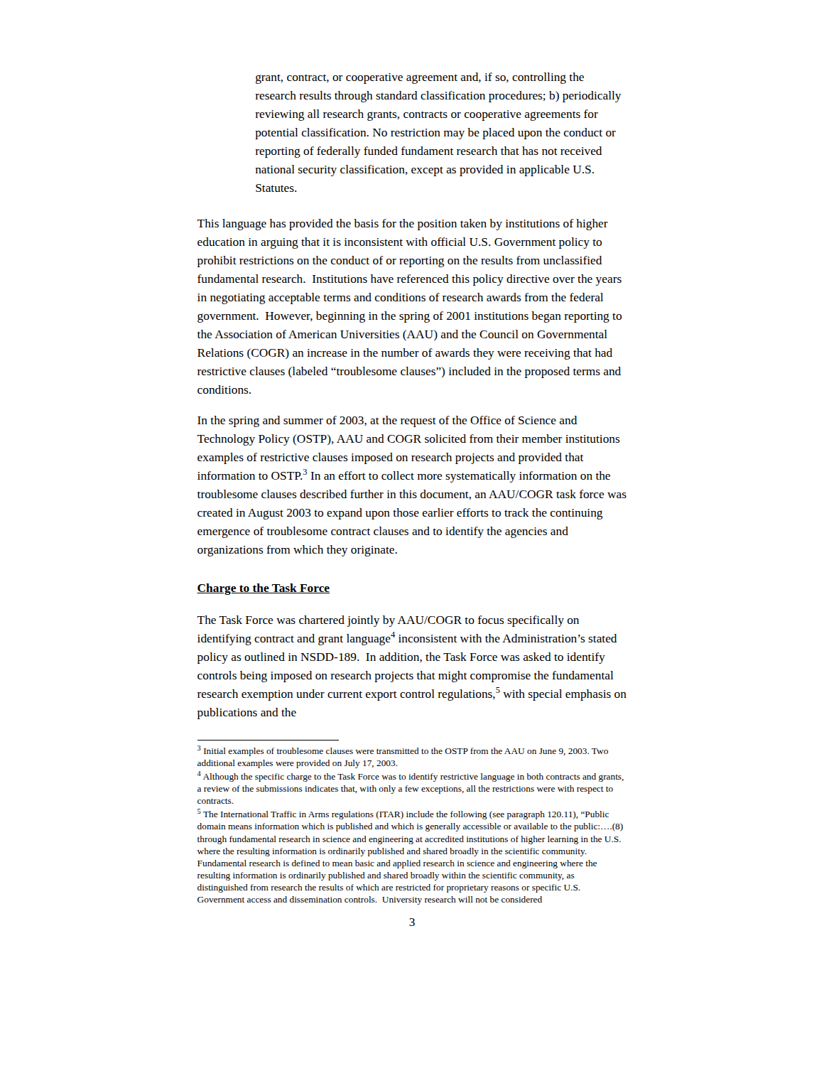grant, contract, or cooperative agreement and, if so, controlling the research results through standard classification procedures; b) periodically reviewing all research grants, contracts or cooperative agreements for potential classification. No restriction may be placed upon the conduct or reporting of federally funded fundament research that has not received national security classification, except as provided in applicable U.S. Statutes.
This language has provided the basis for the position taken by institutions of higher education in arguing that it is inconsistent with official U.S. Government policy to prohibit restrictions on the conduct of or reporting on the results from unclassified fundamental research. Institutions have referenced this policy directive over the years in negotiating acceptable terms and conditions of research awards from the federal government. However, beginning in the spring of 2001 institutions began reporting to the Association of American Universities (AAU) and the Council on Governmental Relations (COGR) an increase in the number of awards they were receiving that had restrictive clauses (labeled “troublesome clauses”) included in the proposed terms and conditions.
In the spring and summer of 2003, at the request of the Office of Science and Technology Policy (OSTP), AAU and COGR solicited from their member institutions examples of restrictive clauses imposed on research projects and provided that information to OSTP.3 In an effort to collect more systematically information on the troublesome clauses described further in this document, an AAU/COGR task force was created in August 2003 to expand upon those earlier efforts to track the continuing emergence of troublesome contract clauses and to identify the agencies and organizations from which they originate.
Charge to the Task Force
The Task Force was chartered jointly by AAU/COGR to focus specifically on identifying contract and grant language4 inconsistent with the Administration’s stated policy as outlined in NSDD-189. In addition, the Task Force was asked to identify controls being imposed on research projects that might compromise the fundamental research exemption under current export control regulations,5 with special emphasis on publications and the
3 Initial examples of troublesome clauses were transmitted to the OSTP from the AAU on June 9, 2003. Two additional examples were provided on July 17, 2003.
4 Although the specific charge to the Task Force was to identify restrictive language in both contracts and grants, a review of the submissions indicates that, with only a few exceptions, all the restrictions were with respect to contracts.
5 The International Traffic in Arms regulations (ITAR) include the following (see paragraph 120.11), “Public domain means information which is published and which is generally accessible or available to the public:….(8) through fundamental research in science and engineering at accredited institutions of higher learning in the U.S. where the resulting information is ordinarily published and shared broadly in the scientific community. Fundamental research is defined to mean basic and applied research in science and engineering where the resulting information is ordinarily published and shared broadly within the scientific community, as distinguished from research the results of which are restricted for proprietary reasons or specific U.S. Government access and dissemination controls. University research will not be considered
3